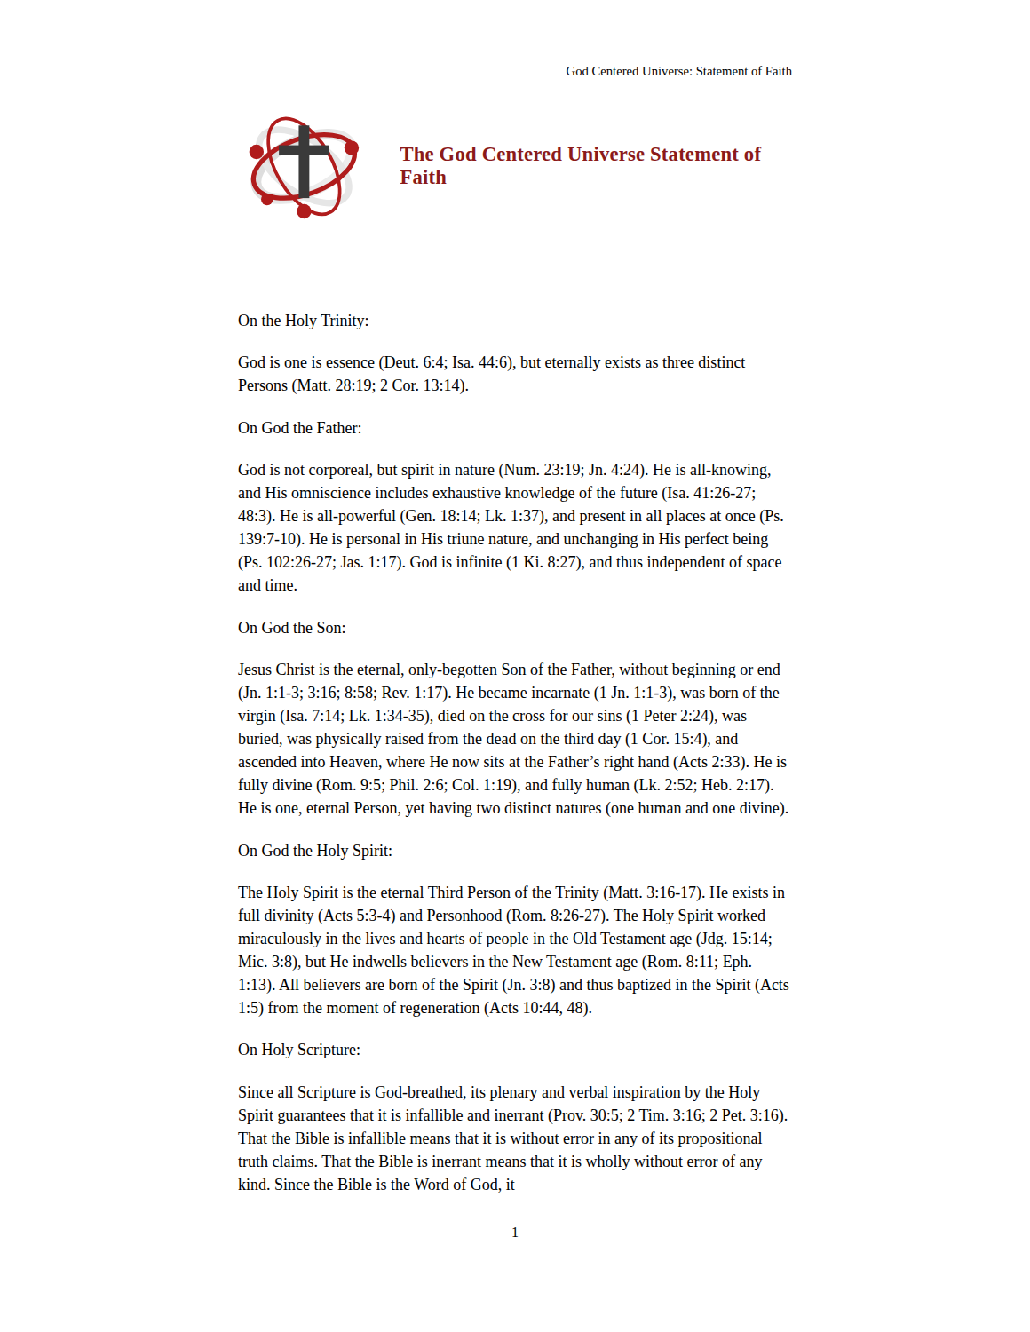God Centered Universe: Statement of Faith
The God Centered Universe Statement of Faith
On the Holy Trinity:
God is one is essence (Deut. 6:4; Isa. 44:6), but eternally exists as three distinct Persons (Matt. 28:19; 2 Cor. 13:14).
On God the Father:
God is not corporeal, but spirit in nature (Num. 23:19; Jn. 4:24). He is all-knowing, and His omniscience includes exhaustive knowledge of the future (Isa. 41:26-27; 48:3). He is all-powerful (Gen. 18:14; Lk. 1:37), and present in all places at once (Ps. 139:7-10). He is personal in His triune nature, and unchanging in His perfect being (Ps. 102:26-27; Jas. 1:17). God is infinite (1 Ki. 8:27), and thus independent of space and time.
On God the Son:
Jesus Christ is the eternal, only-begotten Son of the Father, without beginning or end (Jn. 1:1-3; 3:16; 8:58; Rev. 1:17). He became incarnate (1 Jn. 1:1-3), was born of the virgin (Isa. 7:14; Lk. 1:34-35), died on the cross for our sins (1 Peter 2:24), was buried, was physically raised from the dead on the third day (1 Cor. 15:4), and ascended into Heaven, where He now sits at the Father’s right hand (Acts 2:33). He is fully divine (Rom. 9:5; Phil. 2:6; Col. 1:19), and fully human (Lk. 2:52; Heb. 2:17). He is one, eternal Person, yet having two distinct natures (one human and one divine).
On God the Holy Spirit:
The Holy Spirit is the eternal Third Person of the Trinity (Matt. 3:16-17). He exists in full divinity (Acts 5:3-4) and Personhood (Rom. 8:26-27). The Holy Spirit worked miraculously in the lives and hearts of people in the Old Testament age (Jdg. 15:14; Mic. 3:8), but He indwells believers in the New Testament age (Rom. 8:11; Eph. 1:13). All believers are born of the Spirit (Jn. 3:8) and thus baptized in the Spirit (Acts 1:5) from the moment of regeneration (Acts 10:44, 48).
On Holy Scripture:
Since all Scripture is God-breathed, its plenary and verbal inspiration by the Holy Spirit guarantees that it is infallible and inerrant (Prov. 30:5; 2 Tim. 3:16; 2 Pet. 3:16). That the Bible is infallible means that it is without error in any of its propositional truth claims. That the Bible is inerrant means that it is wholly without error of any kind. Since the Bible is the Word of God, it
1